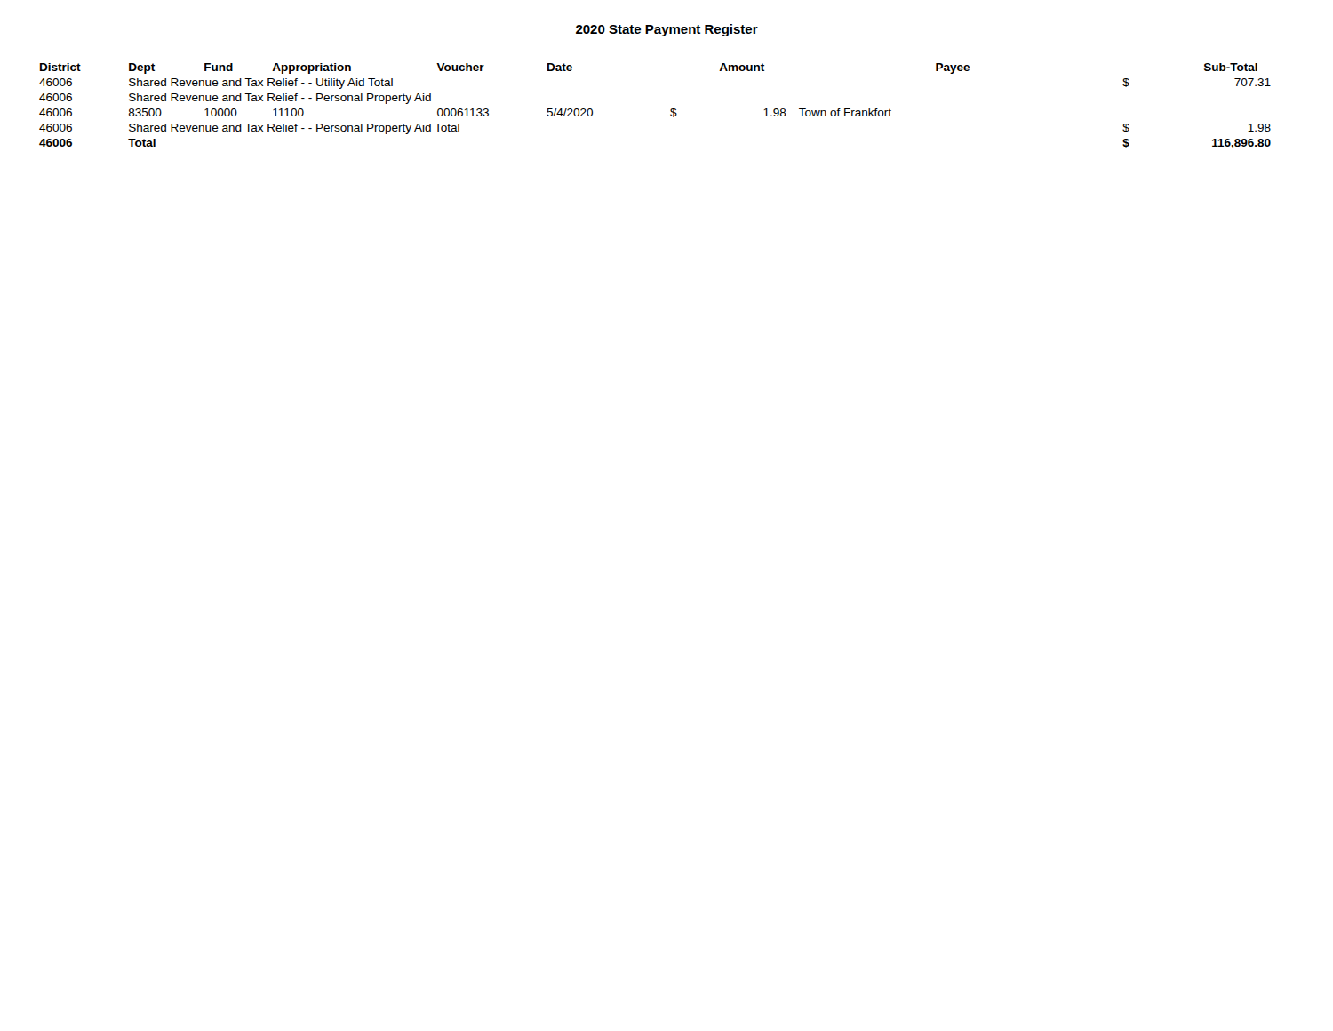2020 State Payment Register
| District | Dept | Fund | Appropriation | Voucher | Date | | Amount | Payee | | Sub-Total |
| --- | --- | --- | --- | --- | --- | --- | --- | --- | --- | --- |
| 46006 | Shared Revenue and Tax Relief - - Utility Aid Total | $ | 707.31 |
| 46006 | Shared Revenue and Tax Relief - - Personal Property Aid | | |
| 46006 | 83500 | 10000 | 11100 | 00061133 | 5/4/2020 | $ | 1.98 | Town of Frankfort | | |
| 46006 | Shared Revenue and Tax Relief - - Personal Property Aid Total | $ | 1.98 |
| 46006 | Total | $ | 116,896.80 |